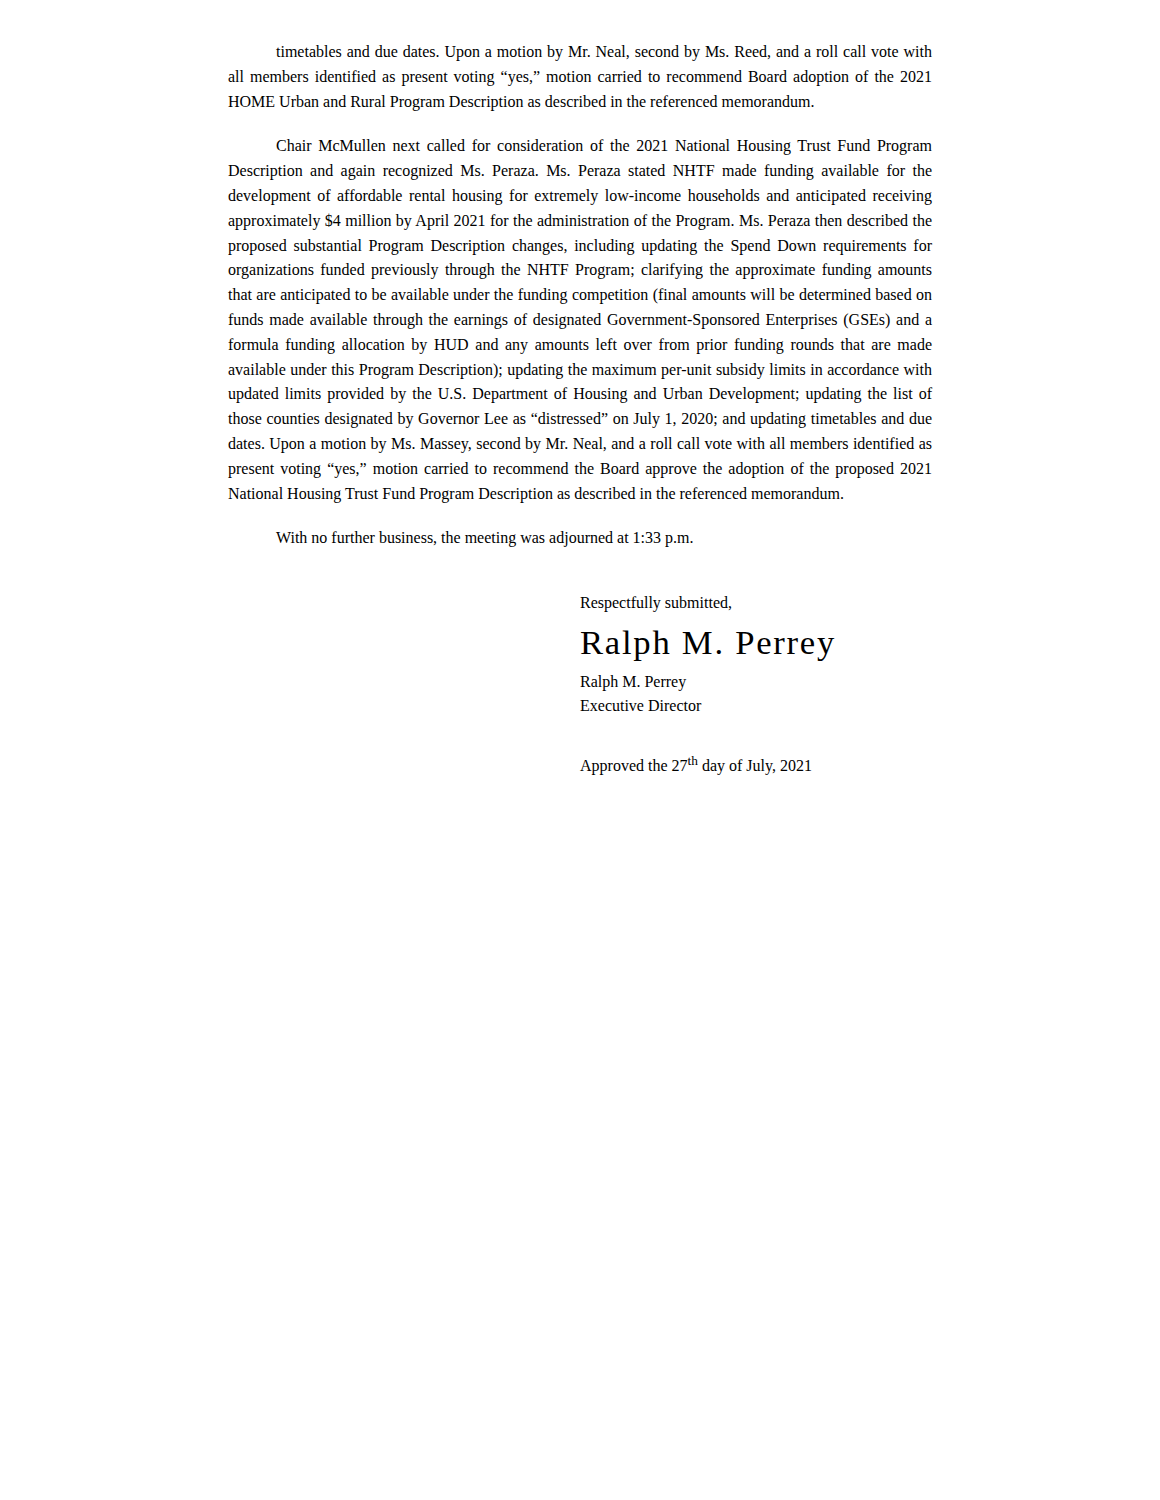timetables and due dates. Upon a motion by Mr. Neal, second by Ms. Reed, and a roll call vote with all members identified as present voting “yes,” motion carried to recommend Board adoption of the 2021 HOME Urban and Rural Program Description as described in the referenced memorandum.
Chair McMullen next called for consideration of the 2021 National Housing Trust Fund Program Description and again recognized Ms. Peraza. Ms. Peraza stated NHTF made funding available for the development of affordable rental housing for extremely low-income households and anticipated receiving approximately $4 million by April 2021 for the administration of the Program. Ms. Peraza then described the proposed substantial Program Description changes, including updating the Spend Down requirements for organizations funded previously through the NHTF Program; clarifying the approximate funding amounts that are anticipated to be available under the funding competition (final amounts will be determined based on funds made available through the earnings of designated Government-Sponsored Enterprises (GSEs) and a formula funding allocation by HUD and any amounts left over from prior funding rounds that are made available under this Program Description); updating the maximum per-unit subsidy limits in accordance with updated limits provided by the U.S. Department of Housing and Urban Development; updating the list of those counties designated by Governor Lee as “distressed” on July 1, 2020; and updating timetables and due dates. Upon a motion by Ms. Massey, second by Mr. Neal, and a roll call vote with all members identified as present voting “yes,” motion carried to recommend the Board approve the adoption of the proposed 2021 National Housing Trust Fund Program Description as described in the referenced memorandum.
With no further business, the meeting was adjourned at 1:33 p.m.
Respectfully submitted,
Ralph M. Perrey
Ralph M. Perrey
Executive Director
Approved the 27th day of July, 2021